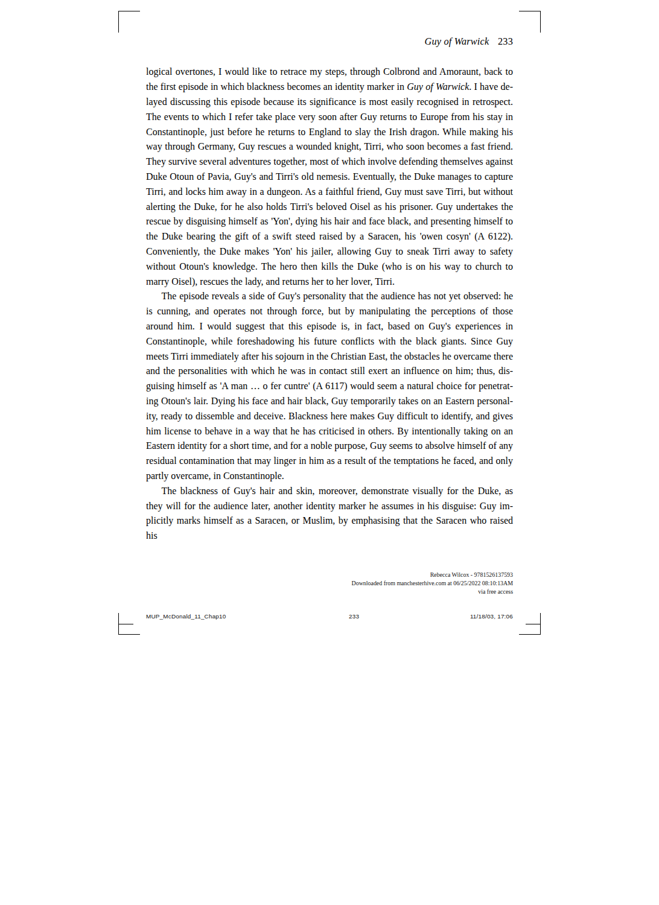Guy of Warwick 233
logical overtones, I would like to retrace my steps, through Colbrond and Amoraunt, back to the first episode in which blackness becomes an identity marker in Guy of Warwick. I have delayed discussing this episode because its significance is most easily recognised in retrospect. The events to which I refer take place very soon after Guy returns to Europe from his stay in Constantinople, just before he returns to England to slay the Irish dragon. While making his way through Germany, Guy rescues a wounded knight, Tirri, who soon becomes a fast friend. They survive several adventures together, most of which involve defending themselves against Duke Otoun of Pavia, Guy's and Tirri's old nemesis. Eventually, the Duke manages to capture Tirri, and locks him away in a dungeon. As a faithful friend, Guy must save Tirri, but without alerting the Duke, for he also holds Tirri's beloved Oisel as his prisoner. Guy undertakes the rescue by disguising himself as 'Yon', dying his hair and face black, and presenting himself to the Duke bearing the gift of a swift steed raised by a Saracen, his 'owen cosyn' (A 6122). Conveniently, the Duke makes 'Yon' his jailer, allowing Guy to sneak Tirri away to safety without Otoun's knowledge. The hero then kills the Duke (who is on his way to church to marry Oisel), rescues the lady, and returns her to her lover, Tirri.
The episode reveals a side of Guy's personality that the audience has not yet observed: he is cunning, and operates not through force, but by manipulating the perceptions of those around him. I would suggest that this episode is, in fact, based on Guy's experiences in Constantinople, while foreshadowing his future conflicts with the black giants. Since Guy meets Tirri immediately after his sojourn in the Christian East, the obstacles he overcame there and the personalities with which he was in contact still exert an influence on him; thus, disguising himself as 'A man … o fer cuntre' (A 6117) would seem a natural choice for penetrating Otoun's lair. Dying his face and hair black, Guy temporarily takes on an Eastern personality, ready to dissemble and deceive. Blackness here makes Guy difficult to identify, and gives him license to behave in a way that he has criticised in others. By intentionally taking on an Eastern identity for a short time, and for a noble purpose, Guy seems to absolve himself of any residual contamination that may linger in him as a result of the temptations he faced, and only partly overcame, in Constantinople.
The blackness of Guy's hair and skin, moreover, demonstrate visually for the Duke, as they will for the audience later, another identity marker he assumes in his disguise: Guy implicitly marks himself as a Saracen, or Muslim, by emphasising that the Saracen who raised his
Rebecca Wilcox - 9781526137593
Downloaded from manchesterhive.com at 06/25/2022 08:10:13AM
via free access
MUP_McDonald_11_Chap10 233 11/18/03, 17:06